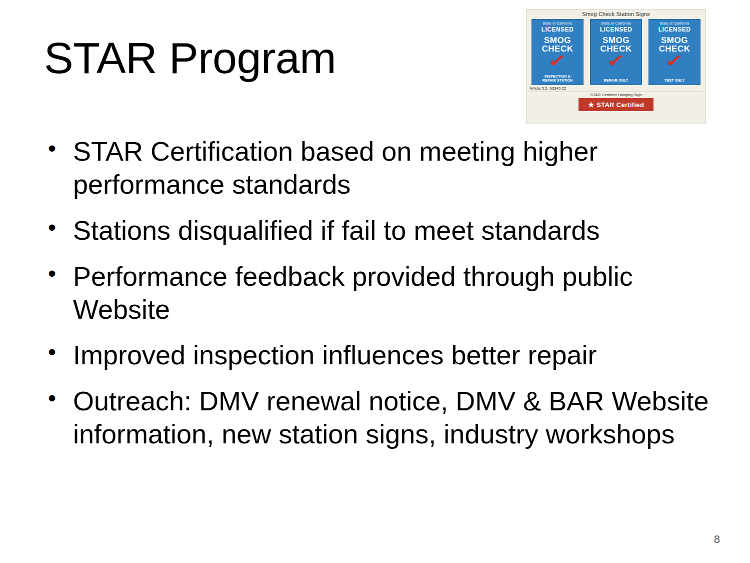STAR Program
Smog Check Station Signs
State of California
LICENSED
SMOG
CHECK
✓
INSPECTION &
REPAIR STATION
State of California
LICENSED
SMOG
CHECK
✓
REPAIR ONLY
State of California
LICENSED
SMOG
CHECK
✓
TEST ONLY
Article 5.5, §3340.22
STAR Certified Hanging Sign
★STAR Certified
STAR Certification based on meeting higher performance standards
Stations disqualified if fail to meet standards
Performance feedback provided through public Website
Improved inspection influences better repair
Outreach: DMV renewal notice, DMV & BAR Website information, new station signs, industry workshops
8